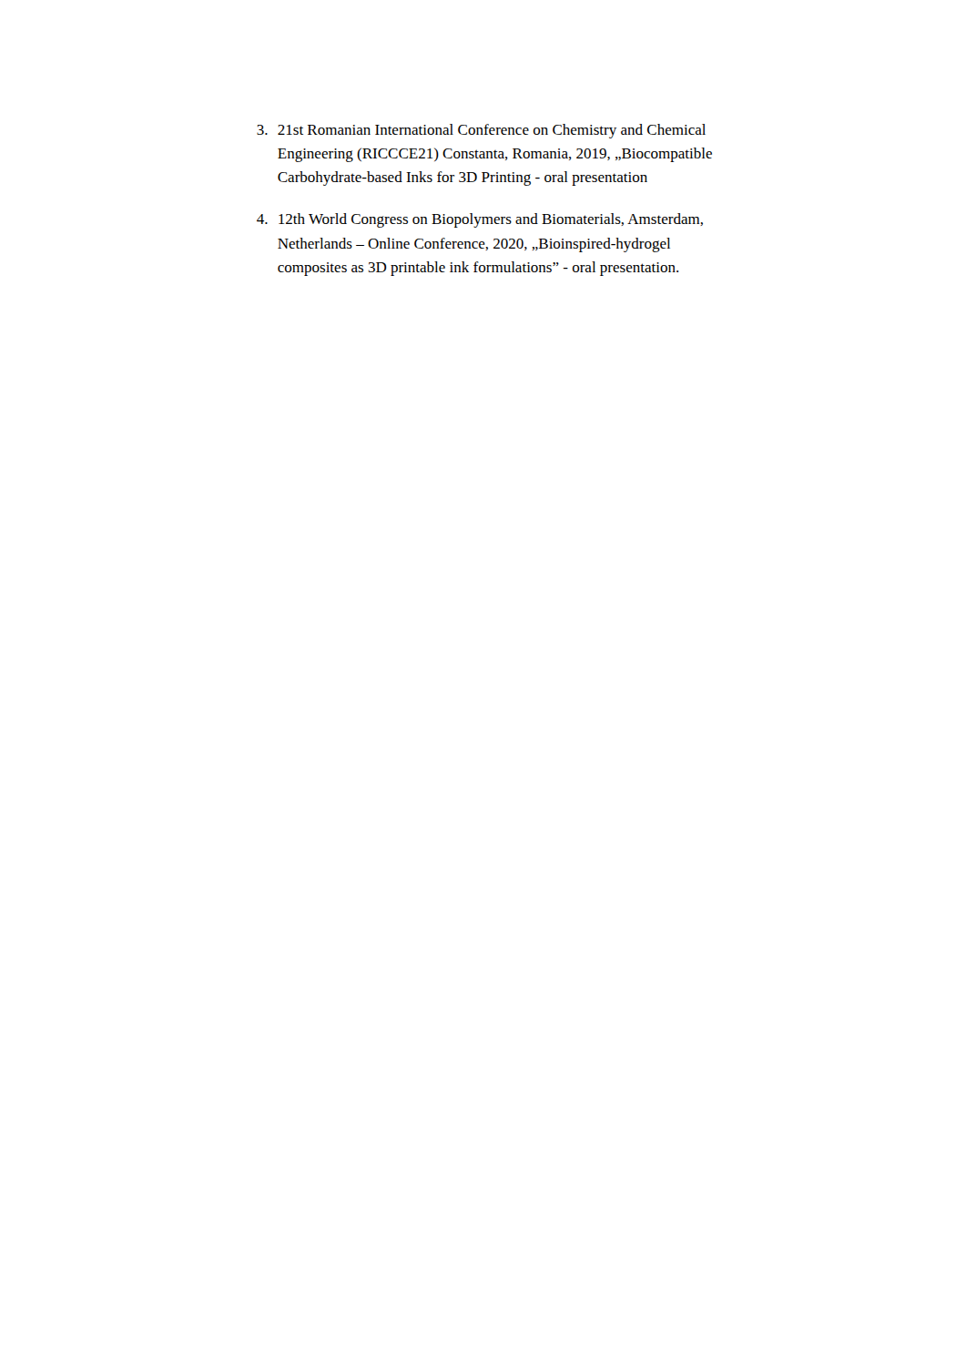21st Romanian International Conference on Chemistry and Chemical Engineering (RICCCE21) Constanta, Romania, 2019, „Biocompatible Carbohydrate-based Inks for 3D Printing - oral presentation
12th World Congress on Biopolymers and Biomaterials, Amsterdam, Netherlands – Online Conference, 2020, „Bioinspired-hydrogel composites as 3D printable ink formulations” - oral presentation.